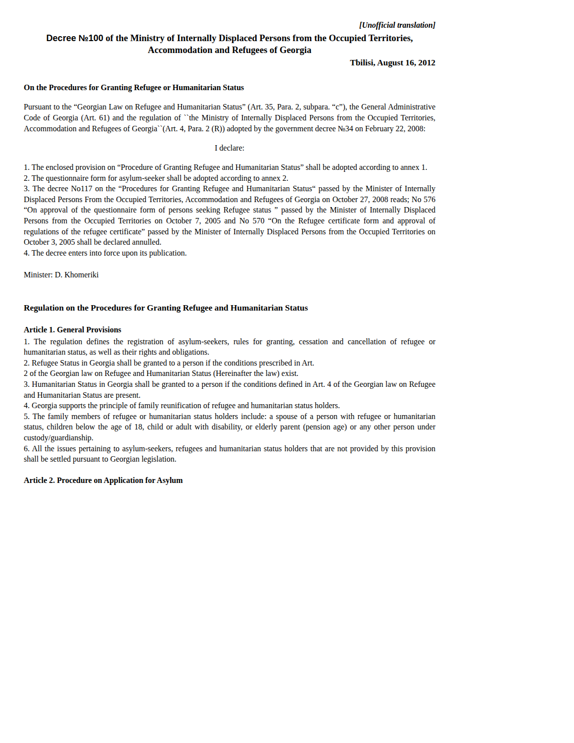[Unofficial translation]
Decree №100 of the Ministry of Internally Displaced Persons from the Occupied Territories, Accommodation and Refugees of Georgia
Tbilisi, August 16, 2012
On the Procedures for Granting Refugee or Humanitarian Status
Pursuant to the “Georgian Law on Refugee and Humanitarian Status” (Art. 35, Para. 2, subpara. “c”), the General Administrative Code of Georgia (Art. 61) and the regulation of ``the Ministry of Internally Displaced Persons from the Occupied Territories, Accommodation and Refugees of Georgia``(Art. 4, Para. 2 (R)) adopted by the government decree №34 on February 22, 2008:
I declare:
1. The enclosed provision on “Procedure of Granting Refugee and Humanitarian Status” shall be adopted according to annex 1.
2. The questionnaire form for asylum-seeker shall be adopted according to annex 2.
3. The decree No117 on the “Procedures for Granting Refugee and Humanitarian Status“ passed by the Minister of Internally Displaced Persons From the Occupied Territories, Accommodation and Refugees of Georgia on October 27, 2008 reads; No 576 “On approval of the questionnaire form of persons seeking Refugee status ” passed by the Minister of Internally Displaced Persons from the Occupied Territories on October 7, 2005 and No 570 “On the Refugee certificate form and approval of regulations of the refugee certificate” passed by the Minister of Internally Displaced Persons from the Occupied Territories on October 3, 2005 shall be declared annulled.
4. The decree enters into force upon its publication.
Minister: D. Khomeriki
Regulation on the Procedures for Granting Refugee and Humanitarian Status
Article 1. General Provisions
1. The regulation defines the registration of asylum-seekers, rules for granting, cessation and cancellation of refugee or humanitarian status, as well as their rights and obligations.
2. Refugee Status in Georgia shall be granted to a person if the conditions prescribed in Art.
2 of the Georgian law on Refugee and Humanitarian Status (Hereinafter the law) exist.
3. Humanitarian Status in Georgia shall be granted to a person if the conditions defined in Art. 4 of the Georgian law on Refugee and Humanitarian Status are present.
4. Georgia supports the principle of family reunification of refugee and humanitarian status holders.
5. The family members of refugee or humanitarian status holders include: a spouse of a person with refugee or humanitarian status, children below the age of 18, child or adult with disability, or elderly parent (pension age) or any other person under custody/guardianship.
6. All the issues pertaining to asylum-seekers, refugees and humanitarian status holders that are not provided by this provision shall be settled pursuant to Georgian legislation.
Article 2. Procedure on Application for Asylum